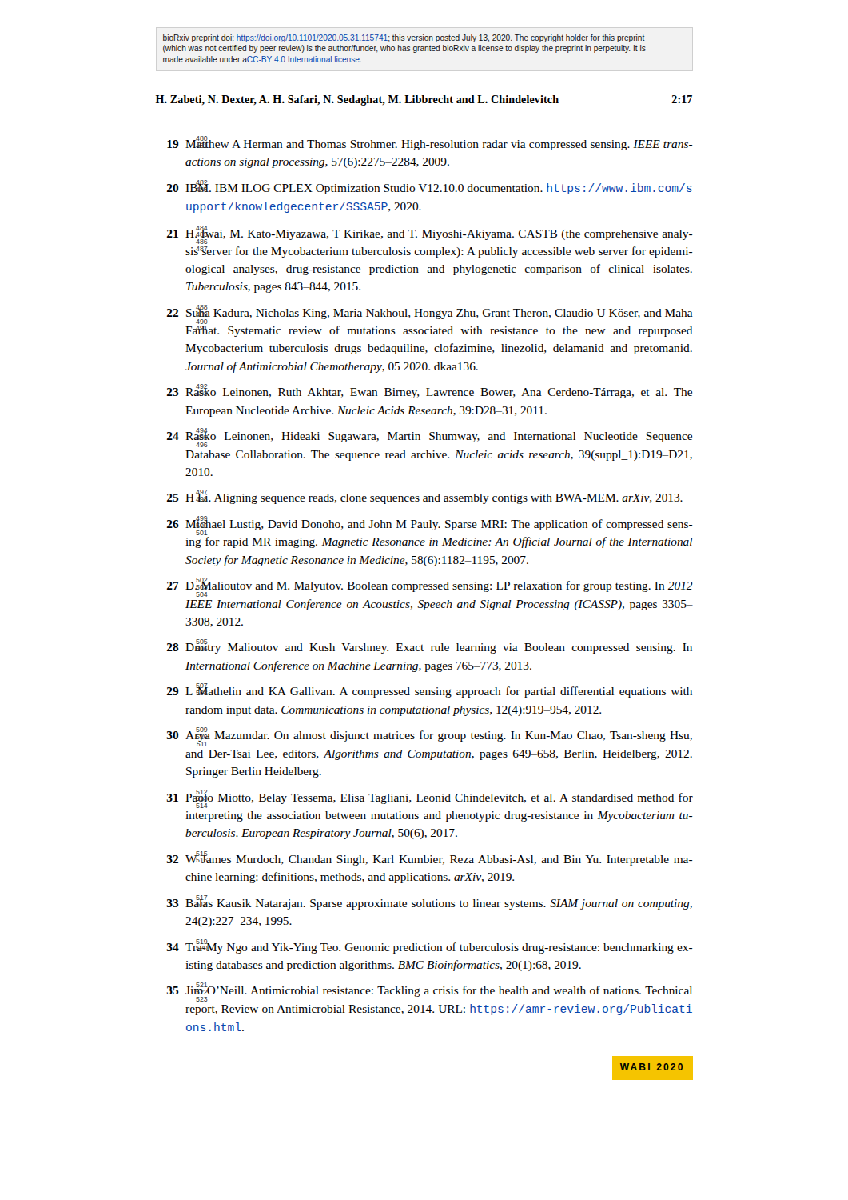bioRxiv preprint doi: https://doi.org/10.1101/2020.05.31.115741; this version posted July 13, 2020. The copyright holder for this preprint
(which was not certified by peer review) is the author/funder, who has granted bioRxiv a license to display the preprint in perpetuity. It is
made available under aCC-BY 4.0 International license.
H. Zabeti, N. Dexter, A. H. Safari, N. Sedaghat, M. Libbrecht and L. Chindelevitch 2:17
480
481 Matthew A Herman and Thomas Strohmer. High-resolution radar via compressed sensing. IEEE transactions on signal processing, 57(6):2275–2284, 2009.
482
483 IBM. IBM ILOG CPLEX Optimization Studio V12.10.0 documentation. https://www.ibm.com/support/knowledgecenter/SSSA5P, 2020.
484
485
486
487 H. Iwai, M. Kato-Miyazawa, T Kirikae, and T. Miyoshi-Akiyama. CASTB (the comprehensive analysis server for the Mycobacterium tuberculosis complex): A publicly accessible web server for epidemiological analyses, drug-resistance prediction and phylogenetic comparison of clinical isolates. Tuberculosis, pages 843–844, 2015.
488
489
490
491 Suha Kadura, Nicholas King, Maria Nakhoul, Hongya Zhu, Grant Theron, Claudio U Köser, and Maha Farhat. Systematic review of mutations associated with resistance to the new and repurposed Mycobacterium tuberculosis drugs bedaquiline, clofazimine, linezolid, delamanid and pretomanid. Journal of Antimicrobial Chemotherapy, 05 2020. dkaa136.
492
493 Rasko Leinonen, Ruth Akhtar, Ewan Birney, Lawrence Bower, Ana Cerdeno-Tárraga, et al. The European Nucleotide Archive. Nucleic Acids Research, 39:D28–31, 2011.
494
495
496 Rasko Leinonen, Hideaki Sugawara, Martin Shumway, and International Nucleotide Sequence Database Collaboration. The sequence read archive. Nucleic acids research, 39(suppl_1):D19–D21, 2010.
497
498 H Li. Aligning sequence reads, clone sequences and assembly contigs with BWA-MEM. arXiv, 2013.
499
500
501 Michael Lustig, David Donoho, and John M Pauly. Sparse MRI: The application of compressed sensing for rapid MR imaging. Magnetic Resonance in Medicine: An Official Journal of the International Society for Magnetic Resonance in Medicine, 58(6):1182–1195, 2007.
502
503
504 D. Malioutov and M. Malyutov. Boolean compressed sensing: LP relaxation for group testing. In 2012 IEEE International Conference on Acoustics, Speech and Signal Processing (ICASSP), pages 3305–3308, 2012.
505
506 Dmitry Malioutov and Kush Varshney. Exact rule learning via Boolean compressed sensing. In International Conference on Machine Learning, pages 765–773, 2013.
507
508 L Mathelin and KA Gallivan. A compressed sensing approach for partial differential equations with random input data. Communications in computational physics, 12(4):919–954, 2012.
509
510
511 Arya Mazumdar. On almost disjunct matrices for group testing. In Kun-Mao Chao, Tsan-sheng Hsu, and Der-Tsai Lee, editors, Algorithms and Computation, pages 649–658, Berlin, Heidelberg, 2012. Springer Berlin Heidelberg.
512
513
514 Paolo Miotto, Belay Tessema, Elisa Tagliani, Leonid Chindelevitch, et al. A standardised method for interpreting the association between mutations and phenotypic drug-resistance in Mycobacterium tuberculosis. European Respiratory Journal, 50(6), 2017.
515
516 W James Murdoch, Chandan Singh, Karl Kumbier, Reza Abbasi-Asl, and Bin Yu. Interpretable machine learning: definitions, methods, and applications. arXiv, 2019.
517
518 Balas Kausik Natarajan. Sparse approximate solutions to linear systems. SIAM journal on computing, 24(2):227–234, 1995.
519
520 Tra-My Ngo and Yik-Ying Teo. Genomic prediction of tuberculosis drug-resistance: benchmarking existing databases and prediction algorithms. BMC Bioinformatics, 20(1):68, 2019.
521
522
523 Jim O’Neill. Antimicrobial resistance: Tackling a crisis for the health and wealth of nations. Technical report, Review on Antimicrobial Resistance, 2014. URL: https://amr-review.org/Publications.html.
WABI 2020